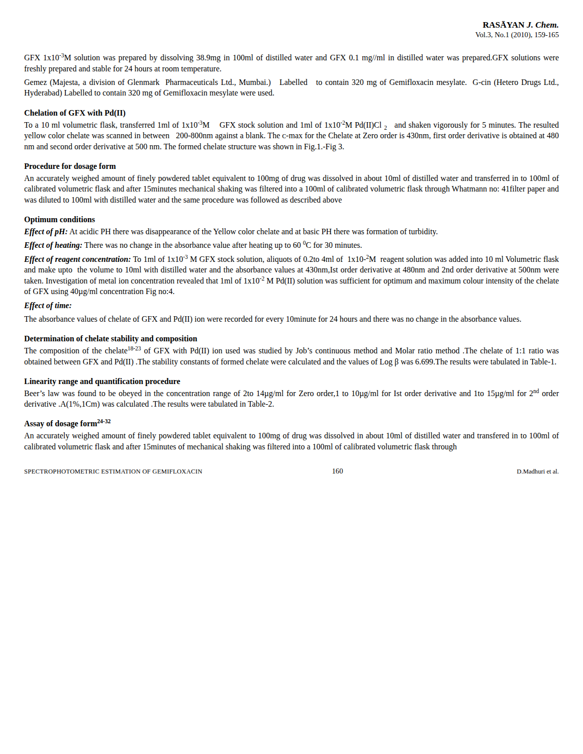RASĀYAN J. Chem.
Vol.3, No.1 (2010), 159-165
GFX 1x10-3M solution was prepared by dissolving 38.9mg in 100ml of distilled water and GFX 0.1 mg//ml in distilled water was prepared.GFX solutions were freshly prepared and stable for 24 hours at room temperature.
Gemez (Majesta, a division of Glenmark Pharmaceuticals Ltd., Mumbai.) Labelled to contain 320 mg of Gemifloxacin mesylate. G-cin (Hetero Drugs Ltd., Hyderabad) Labelled to contain 320 mg of Gemifloxacin mesylate were used.
Chelation of GFX with Pd(II)
To a 10 ml volumetric flask, transferred 1ml of 1x10-3M GFX stock solution and 1ml of 1x10-2M Pd(II)Cl 2 and shaken vigorously for 5 minutes. The resulted yellow color chelate was scanned in between 200-800nm against a blank. The ᴄ-max for the Chelate at Zero order is 430nm, first order derivative is obtained at 480 nm and second order derivative at 500 nm. The formed chelate structure was shown in Fig.1.-Fig 3.
Procedure for dosage form
An accurately weighed amount of finely powdered tablet equivalent to 100mg of drug was dissolved in about 10ml of distilled water and transferred in to 100ml of calibrated volumetric flask and after 15minutes mechanical shaking was filtered into a 100ml of calibrated volumetric flask through Whatmann no: 41filter paper and was diluted to 100ml with distilled water and the same procedure was followed as described above
Optimum conditions
Effect of pH: At acidic PH there was disappearance of the Yellow color chelate and at basic PH there was formation of turbidity.
Effect of heating: There was no change in the absorbance value after heating up to 60 0C for 30 minutes.
Effect of reagent concentration: To 1ml of 1x10-3 M GFX stock solution, aliquots of 0.2to 4ml of 1x10-2M reagent solution was added into 10 ml Volumetric flask and make upto the volume to 10ml with distilled water and the absorbance values at 430nm,Ist order derivative at 480nm and 2nd order derivative at 500nm were taken. Investigation of metal ion concentration revealed that 1ml of 1x10-2 M Pd(II) solution was sufficient for optimum and maximum colour intensity of the chelate of GFX using 40µg/ml concentration Fig no:4.
Effect of time:
The absorbance values of chelate of GFX and Pd(II) ion were recorded for every 10minute for 24 hours and there was no change in the absorbance values.
Determination of chelate stability and composition
The composition of the chelate18-23 of GFX with Pd(II) ion used was studied by Job’s continuous method and Molar ratio method .The chelate of 1:1 ratio was obtained between GFX and Pd(II) .The stability constants of formed chelate were calculated and the values of Log β was 6.699.The results were tabulated in Table-1.
Linearity range and quantification procedure
Beer’s law was found to be obeyed in the concentration range of 2to 14µg/ml for Zero order,1 to 10µg/ml for Ist order derivative and 1to 15µg/ml for 2nd order derivative .A(1%,1Cm) was calculated .The results were tabulated in Table-2.
Assay of dosage form24-32
An accurately weighed amount of finely powdered tablet equivalent to 100mg of drug was dissolved in about 10ml of distilled water and transfered in to 100ml of calibrated volumetric flask and after 15minutes of mechanical shaking was filtered into a 100ml of calibrated volumetric flask through
SPECTROPHOTOMETRIC ESTIMATION OF GEMIFLOXACIN
160
D.Madhuri et al.